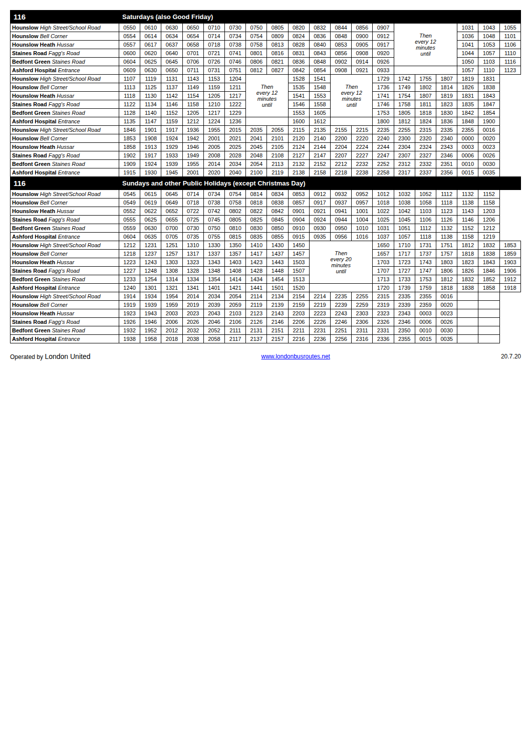| 116 | Saturdays (also Good Friday) |
| Hounslow High Street/School Road | 0550 | 0610 | 0630 | 0650 | 0710 | 0730 | 0750 | 0805 | 0820 | 0832 | 0844 | 0856 | 0907 | Then every 12 minutes until | 1031 | 1043 | 1055 |
| Hounslow Bell Corner | 0554 | 0614 | 0634 | 0654 | 0714 | 0734 | 0754 | 0809 | 0824 | 0836 | 0848 | 0900 | 0912 | 1036 | 1048 | 1101 |
| Hounslow Heath Hussar | 0557 | 0617 | 0637 | 0658 | 0718 | 0738 | 0758 | 0813 | 0828 | 0840 | 0853 | 0905 | 0917 | 1041 | 1053 | 1106 |
| Staines Road Fagg's Road | 0600 | 0620 | 0640 | 0701 | 0721 | 0741 | 0801 | 0816 | 0831 | 0843 | 0856 | 0908 | 0920 | 1044 | 1057 | 1110 |
| Bedfont Green Staines Road | 0604 | 0625 | 0645 | 0706 | 0726 | 0746 | 0806 | 0821 | 0836 | 0848 | 0902 | 0914 | 0926 | 1050 | 1103 | 1116 |
| Ashford Hospital Entrance | 0609 | 0630 | 0650 | 0711 | 0731 | 0751 | 0812 | 0827 | 0842 | 0854 | 0908 | 0921 | 0933 | | 1057 | 1110 | 1123 |
| Hounslow High Street/School Road | 1107 | 1119 | 1131 | 1143 | 1153 | 1204 | Then every 12 minutes until | 1528 | 1541 | Then every 12 minutes until | 1729 | 1742 | 1755 | 1807 | 1819 | 1831 |
| Hounslow Bell Corner | 1113 | 1125 | 1137 | 1149 | 1159 | 1211 | 1535 | 1548 | 1736 | 1749 | 1802 | 1814 | 1826 | 1838 |
| Hounslow Heath Hussar | 1118 | 1130 | 1142 | 1154 | 1205 | 1217 | 1541 | 1553 | 1741 | 1754 | 1807 | 1819 | 1831 | 1843 |
| Staines Road Fagg's Road | 1122 | 1134 | 1146 | 1158 | 1210 | 1222 | 1546 | 1558 | 1746 | 1758 | 1811 | 1823 | 1835 | 1847 |
| Bedfont Green Staines Road | 1128 | 1140 | 1152 | 1205 | 1217 | 1229 | 1553 | 1605 | 1753 | 1805 | 1818 | 1830 | 1842 | 1854 |
| Ashford Hospital Entrance | 1135 | 1147 | 1159 | 1212 | 1224 | 1236 | | 1600 | 1612 | | 1800 | 1812 | 1824 | 1836 | 1848 | 1900 |
| Hounslow High Street/School Road | 1846 | 1901 | 1917 | 1936 | 1955 | 2015 | 2035 | 2055 | 2115 | 2135 | 2155 | 2215 | 2235 | 2255 | 2315 | 2335 | 2355 | 0016 |
| Hounslow Bell Corner | 1853 | 1908 | 1924 | 1942 | 2001 | 2021 | 2041 | 2101 | 2120 | 2140 | 2200 | 2220 | 2240 | 2300 | 2320 | 2340 | 0000 | 0020 |
| Hounslow Heath Hussar | 1858 | 1913 | 1929 | 1946 | 2005 | 2025 | 2045 | 2105 | 2124 | 2144 | 2204 | 2224 | 2244 | 2304 | 2324 | 2343 | 0003 | 0023 |
| Staines Road Fagg's Road | 1902 | 1917 | 1933 | 1949 | 2008 | 2028 | 2048 | 2108 | 2127 | 2147 | 2207 | 2227 | 2247 | 2307 | 2327 | 2346 | 0006 | 0026 |
| Bedfont Green Staines Road | 1909 | 1924 | 1939 | 1955 | 2014 | 2034 | 2054 | 2113 | 2132 | 2152 | 2212 | 2232 | 2252 | 2312 | 2332 | 2351 | 0010 | 0030 |
| Ashford Hospital Entrance | 1915 | 1930 | 1945 | 2001 | 2020 | 2040 | 2100 | 2119 | 2138 | 2158 | 2218 | 2238 | 2258 | 2317 | 2337 | 2356 | 0015 | 0035 |
| 116 | Sundays and other Public Holidays (except Christmas Day) |
| Hounslow High Street/School Road | 0545 | 0615 | 0645 | 0714 | 0734 | 0754 | 0814 | 0834 | 0853 | 0912 | 0932 | 0952 | 1012 | 1032 | 1052 | 1112 | 1132 | 1152 |
| Hounslow Bell Corner | 0549 | 0619 | 0649 | 0718 | 0738 | 0758 | 0818 | 0838 | 0857 | 0917 | 0937 | 0957 | 1018 | 1038 | 1058 | 1118 | 1138 | 1158 |
| Hounslow Heath Hussar | 0552 | 0622 | 0652 | 0722 | 0742 | 0802 | 0822 | 0842 | 0901 | 0921 | 0941 | 1001 | 1022 | 1042 | 1103 | 1123 | 1143 | 1203 |
| Staines Road Fagg's Road | 0555 | 0625 | 0655 | 0725 | 0745 | 0805 | 0825 | 0845 | 0904 | 0924 | 0944 | 1004 | 1025 | 1045 | 1106 | 1126 | 1146 | 1206 |
| Bedfont Green Staines Road | 0559 | 0630 | 0700 | 0730 | 0750 | 0810 | 0830 | 0850 | 0910 | 0930 | 0950 | 1010 | 1031 | 1051 | 1112 | 1132 | 1152 | 1212 |
| Ashford Hospital Entrance | 0604 | 0635 | 0705 | 0735 | 0755 | 0815 | 0835 | 0855 | 0915 | 0935 | 0956 | 1016 | 1037 | 1057 | 1118 | 1138 | 1158 | 1219 |
| Hounslow High Street/School Road | 1212 | 1231 | 1251 | 1310 | 1330 | 1350 | 1410 | 1430 | 1450 | Then every 20 minutes until | 1650 | 1710 | 1731 | 1751 | 1812 | 1832 | 1853 |
| Hounslow Bell Corner | 1218 | 1237 | 1257 | 1317 | 1337 | 1357 | 1417 | 1437 | 1457 | 1657 | 1717 | 1737 | 1757 | 1818 | 1838 | 1859 |
| Hounslow Heath Hussar | 1223 | 1243 | 1303 | 1323 | 1343 | 1403 | 1423 | 1443 | 1503 | 1703 | 1723 | 1743 | 1803 | 1823 | 1843 | 1903 |
| Staines Road Fagg's Road | 1227 | 1248 | 1308 | 1328 | 1348 | 1408 | 1428 | 1448 | 1507 | 1707 | 1727 | 1747 | 1806 | 1826 | 1846 | 1906 |
| Bedfont Green Staines Road | 1233 | 1254 | 1314 | 1334 | 1354 | 1414 | 1434 | 1454 | 1513 | 1713 | 1733 | 1753 | 1812 | 1832 | 1852 | 1912 |
| Ashford Hospital Entrance | 1240 | 1301 | 1321 | 1341 | 1401 | 1421 | 1441 | 1501 | 1520 | | 1720 | 1739 | 1759 | 1818 | 1838 | 1858 | 1918 |
| Hounslow High Street/School Road | 1914 | 1934 | 1954 | 2014 | 2034 | 2054 | 2114 | 2134 | 2154 | 2214 | 2235 | 2255 | 2315 | 2335 | 2355 | 0016 | | |
| Hounslow Bell Corner | 1919 | 1939 | 1959 | 2019 | 2039 | 2059 | 2119 | 2139 | 2159 | 2219 | 2239 | 2259 | 2319 | 2339 | 2359 | 0020 | | |
| Hounslow Heath Hussar | 1923 | 1943 | 2003 | 2023 | 2043 | 2103 | 2123 | 2143 | 2203 | 2223 | 2243 | 2303 | 2323 | 2343 | 0003 | 0023 | | |
| Staines Road Fagg's Road | 1926 | 1946 | 2006 | 2026 | 2046 | 2106 | 2126 | 2146 | 2206 | 2226 | 2246 | 2306 | 2326 | 2346 | 0006 | 0026 | | |
| Bedfont Green Staines Road | 1932 | 1952 | 2012 | 2032 | 2052 | 2111 | 2131 | 2151 | 2211 | 2231 | 2251 | 2311 | 2331 | 2350 | 0010 | 0030 | | |
| Ashford Hospital Entrance | 1938 | 1958 | 2018 | 2038 | 2058 | 2117 | 2137 | 2157 | 2216 | 2236 | 2256 | 2316 | 2336 | 2355 | 0015 | 0035 | | |
Operated by London United
www.londonbusroutes.net
20.7.20